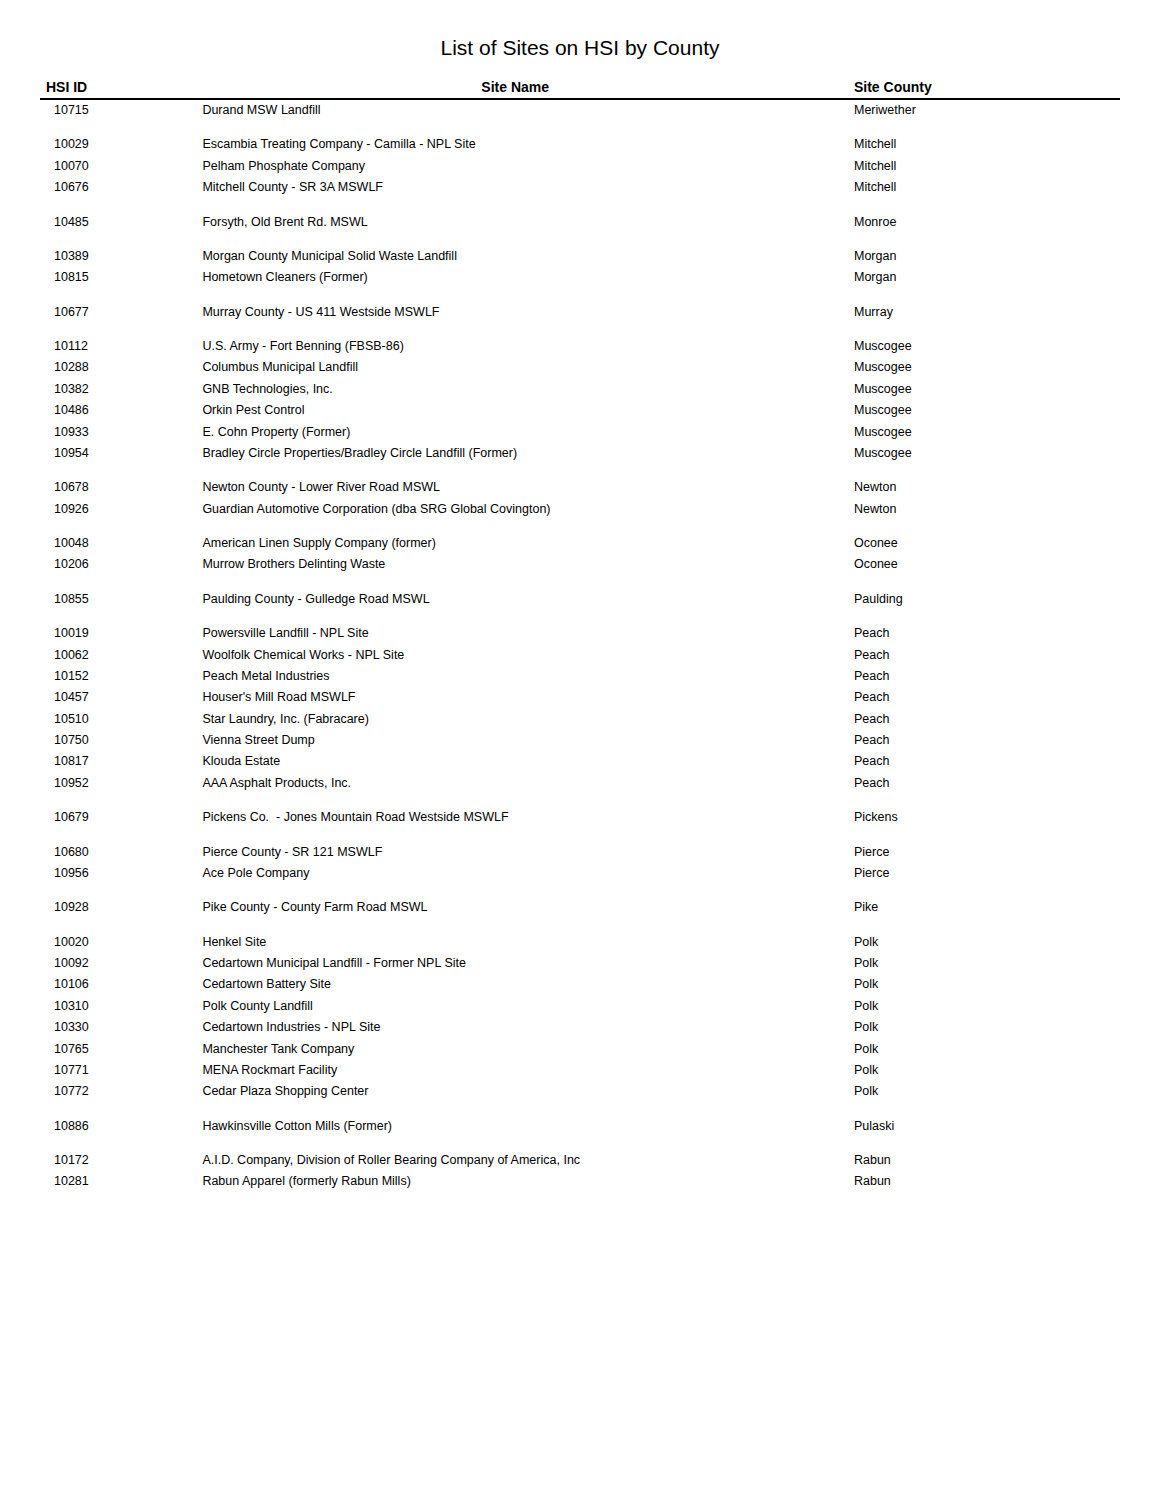List of Sites on HSI by County
| HSI ID | Site Name | Site County |
| --- | --- | --- |
| 10715 | Durand MSW Landfill | Meriwether |
| 10029 | Escambia Treating Company - Camilla - NPL Site | Mitchell |
| 10070 | Pelham Phosphate Company | Mitchell |
| 10676 | Mitchell County - SR 3A MSWLF | Mitchell |
| 10485 | Forsyth, Old Brent Rd. MSWL | Monroe |
| 10389 | Morgan County Municipal Solid Waste Landfill | Morgan |
| 10815 | Hometown Cleaners (Former) | Morgan |
| 10677 | Murray County - US 411 Westside MSWLF | Murray |
| 10112 | U.S. Army - Fort Benning (FBSB-86) | Muscogee |
| 10288 | Columbus Municipal Landfill | Muscogee |
| 10382 | GNB Technologies, Inc. | Muscogee |
| 10486 | Orkin Pest Control | Muscogee |
| 10933 | E. Cohn Property (Former) | Muscogee |
| 10954 | Bradley Circle Properties/Bradley Circle Landfill (Former) | Muscogee |
| 10678 | Newton County - Lower River Road MSWL | Newton |
| 10926 | Guardian Automotive Corporation (dba SRG Global Covington) | Newton |
| 10048 | American Linen Supply Company (former) | Oconee |
| 10206 | Murrow Brothers Delinting Waste | Oconee |
| 10855 | Paulding County - Gulledge Road MSWL | Paulding |
| 10019 | Powersville Landfill - NPL Site | Peach |
| 10062 | Woolfolk Chemical Works - NPL Site | Peach |
| 10152 | Peach Metal Industries | Peach |
| 10457 | Houser's Mill Road MSWLF | Peach |
| 10510 | Star Laundry, Inc. (Fabracare) | Peach |
| 10750 | Vienna Street Dump | Peach |
| 10817 | Klouda Estate | Peach |
| 10952 | AAA Asphalt Products, Inc. | Peach |
| 10679 | Pickens Co. - Jones Mountain Road Westside MSWLF | Pickens |
| 10680 | Pierce County - SR 121 MSWLF | Pierce |
| 10956 | Ace Pole Company | Pierce |
| 10928 | Pike County - County Farm Road MSWL | Pike |
| 10020 | Henkel Site | Polk |
| 10092 | Cedartown Municipal Landfill - Former NPL Site | Polk |
| 10106 | Cedartown Battery Site | Polk |
| 10310 | Polk County Landfill | Polk |
| 10330 | Cedartown Industries - NPL Site | Polk |
| 10765 | Manchester Tank Company | Polk |
| 10771 | MENA Rockmart Facility | Polk |
| 10772 | Cedar Plaza Shopping Center | Polk |
| 10886 | Hawkinsville Cotton Mills (Former) | Pulaski |
| 10172 | A.I.D. Company, Division of Roller Bearing Company of America, Inc | Rabun |
| 10281 | Rabun Apparel (formerly Rabun Mills) | Rabun |